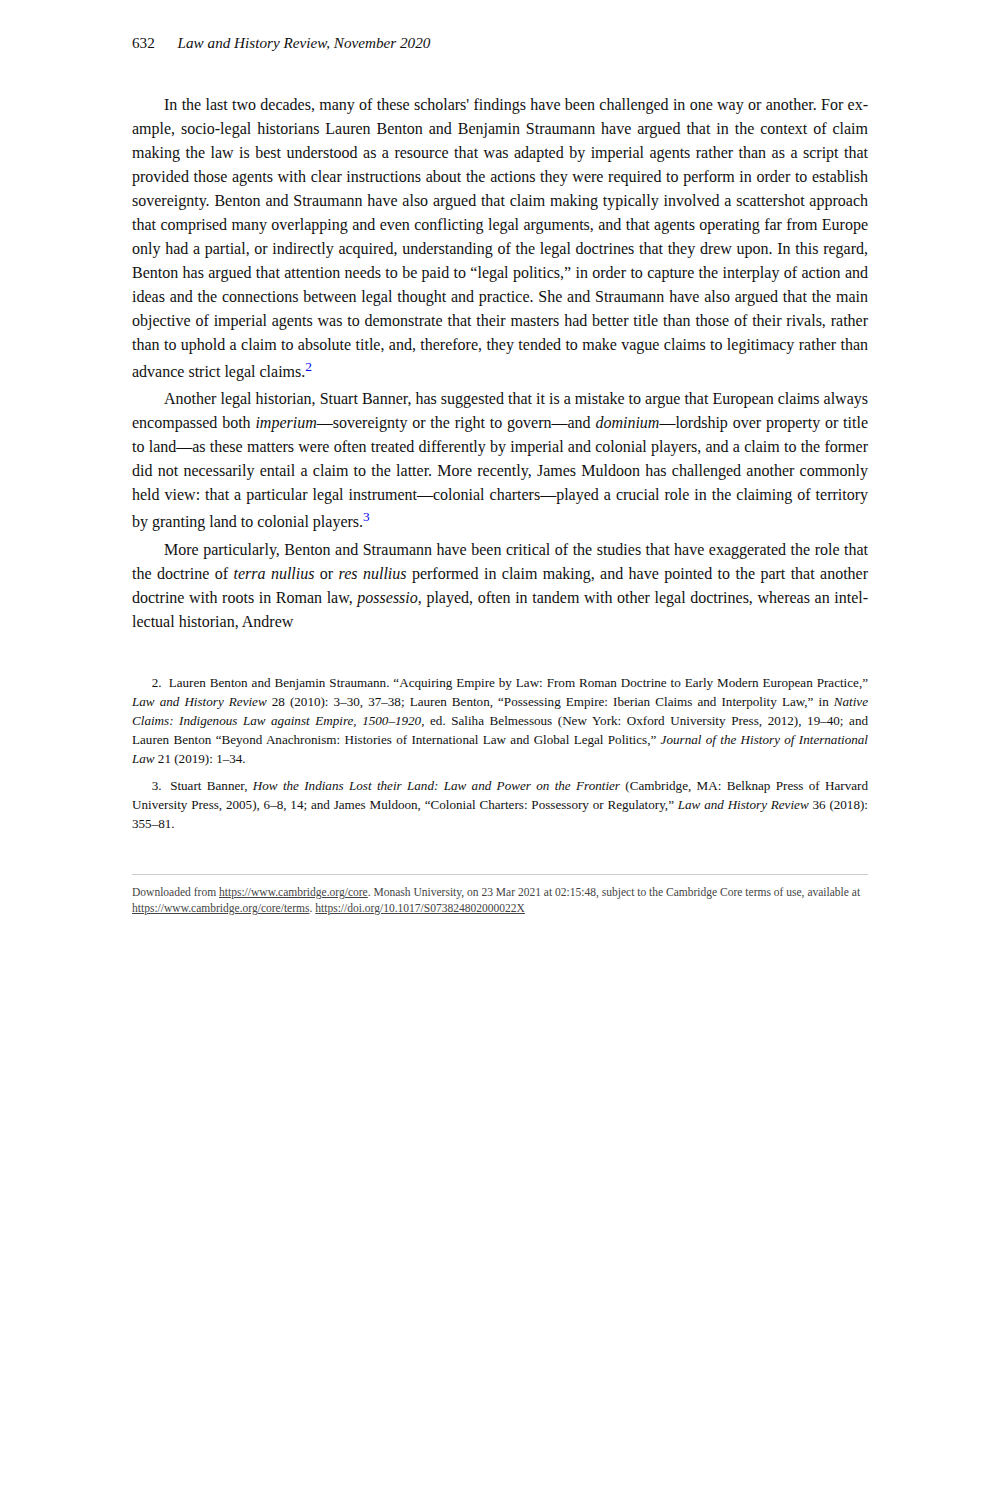632 Law and History Review, November 2020
In the last two decades, many of these scholars' findings have been challenged in one way or another. For example, socio-legal historians Lauren Benton and Benjamin Straumann have argued that in the context of claim making the law is best understood as a resource that was adapted by imperial agents rather than as a script that provided those agents with clear instructions about the actions they were required to perform in order to establish sovereignty. Benton and Straumann have also argued that claim making typically involved a scattershot approach that comprised many overlapping and even conflicting legal arguments, and that agents operating far from Europe only had a partial, or indirectly acquired, understanding of the legal doctrines that they drew upon. In this regard, Benton has argued that attention needs to be paid to “legal politics,” in order to capture the interplay of action and ideas and the connections between legal thought and practice. She and Straumann have also argued that the main objective of imperial agents was to demonstrate that their masters had better title than those of their rivals, rather than to uphold a claim to absolute title, and, therefore, they tended to make vague claims to legitimacy rather than advance strict legal claims.2
Another legal historian, Stuart Banner, has suggested that it is a mistake to argue that European claims always encompassed both imperium—sovereignty or the right to govern—and dominium—lordship over property or title to land—as these matters were often treated differently by imperial and colonial players, and a claim to the former did not necessarily entail a claim to the latter. More recently, James Muldoon has challenged another commonly held view: that a particular legal instrument—colonial charters—played a crucial role in the claiming of territory by granting land to colonial players.3
More particularly, Benton and Straumann have been critical of the studies that have exaggerated the role that the doctrine of terra nullius or res nullius performed in claim making, and have pointed to the part that another doctrine with roots in Roman law, possessio, played, often in tandem with other legal doctrines, whereas an intellectual historian, Andrew
2. Lauren Benton and Benjamin Straumann. “Acquiring Empire by Law: From Roman Doctrine to Early Modern European Practice,” Law and History Review 28 (2010): 3–30, 37–38; Lauren Benton, “Possessing Empire: Iberian Claims and Interpolity Law,” in Native Claims: Indigenous Law against Empire, 1500–1920, ed. Saliha Belmessous (New York: Oxford University Press, 2012), 19–40; and Lauren Benton “Beyond Anachronism: Histories of International Law and Global Legal Politics,” Journal of the History of International Law 21 (2019): 1–34.
3. Stuart Banner, How the Indians Lost their Land: Law and Power on the Frontier (Cambridge, MA: Belknap Press of Harvard University Press, 2005), 6–8, 14; and James Muldoon, “Colonial Charters: Possessory or Regulatory,” Law and History Review 36 (2018): 355–81.
Downloaded from https://www.cambridge.org/core. Monash University, on 23 Mar 2021 at 02:15:48, subject to the Cambridge Core terms of use, available at https://www.cambridge.org/core/terms. https://doi.org/10.1017/S073824802000022X